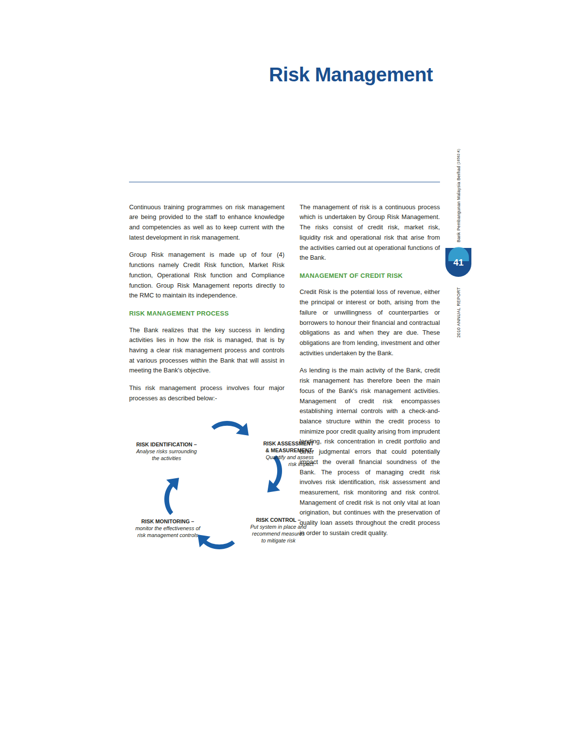Risk Management
Continuous training programmes on risk management are being provided to the staff to enhance knowledge and competencies as well as to keep current with the latest development in risk management.
Group Risk management is made up of four (4) functions namely Credit Risk function, Market Risk function, Operational Risk function and Compliance function. Group Risk Management reports directly to the RMC to maintain its independence.
Risk Management Process
The Bank realizes that the key success in lending activities lies in how the risk is managed, that is by having a clear risk management process and controls at various processes within the Bank that will assist in meeting the Bank's objective.
This risk management process involves four major processes as described below:-
RISK IDENTIFICATION –
Analyse risks surrounding
the activities
RISK ASSESSMENT
& MEASUREMENT-
Quantify and assess
risk impact
RISK CONTROL –
Put system in place and
recommend measures
to mitigate risk
RISK MONITORING –
monitor the effectiveness of
risk management controls
The management of risk is a continuous process which is undertaken by Group Risk Management. The risks consist of credit risk, market risk, liquidity risk and operational risk that arise from the activities carried out at operational functions of the Bank.
Management of Credit Risk
Credit Risk is the potential loss of revenue, either the principal or interest or both, arising from the failure or unwillingness of counterparties or borrowers to honour their financial and contractual obligations as and when they are due. These obligations are from lending, investment and other activities undertaken by the Bank.
As lending is the main activity of the Bank, credit risk management has therefore been the main focus of the Bank's risk management activities. Management of credit risk encompasses establishing internal controls with a check-and-balance structure within the credit process to minimize poor credit quality arising from imprudent lending, risk concentration in credit portfolio and other judgmental errors that could potentially impact the overall financial soundness of the Bank. The process of managing credit risk involves risk identification, risk assessment and measurement, risk monitoring and risk control. Management of credit risk is not only vital at loan origination, but continues with the preservation of quality loan assets throughout the credit process in order to sustain credit quality.
Bank Pembangunan Malaysia Berhad (16562-K)
41
2010 ANNUAL REPORT